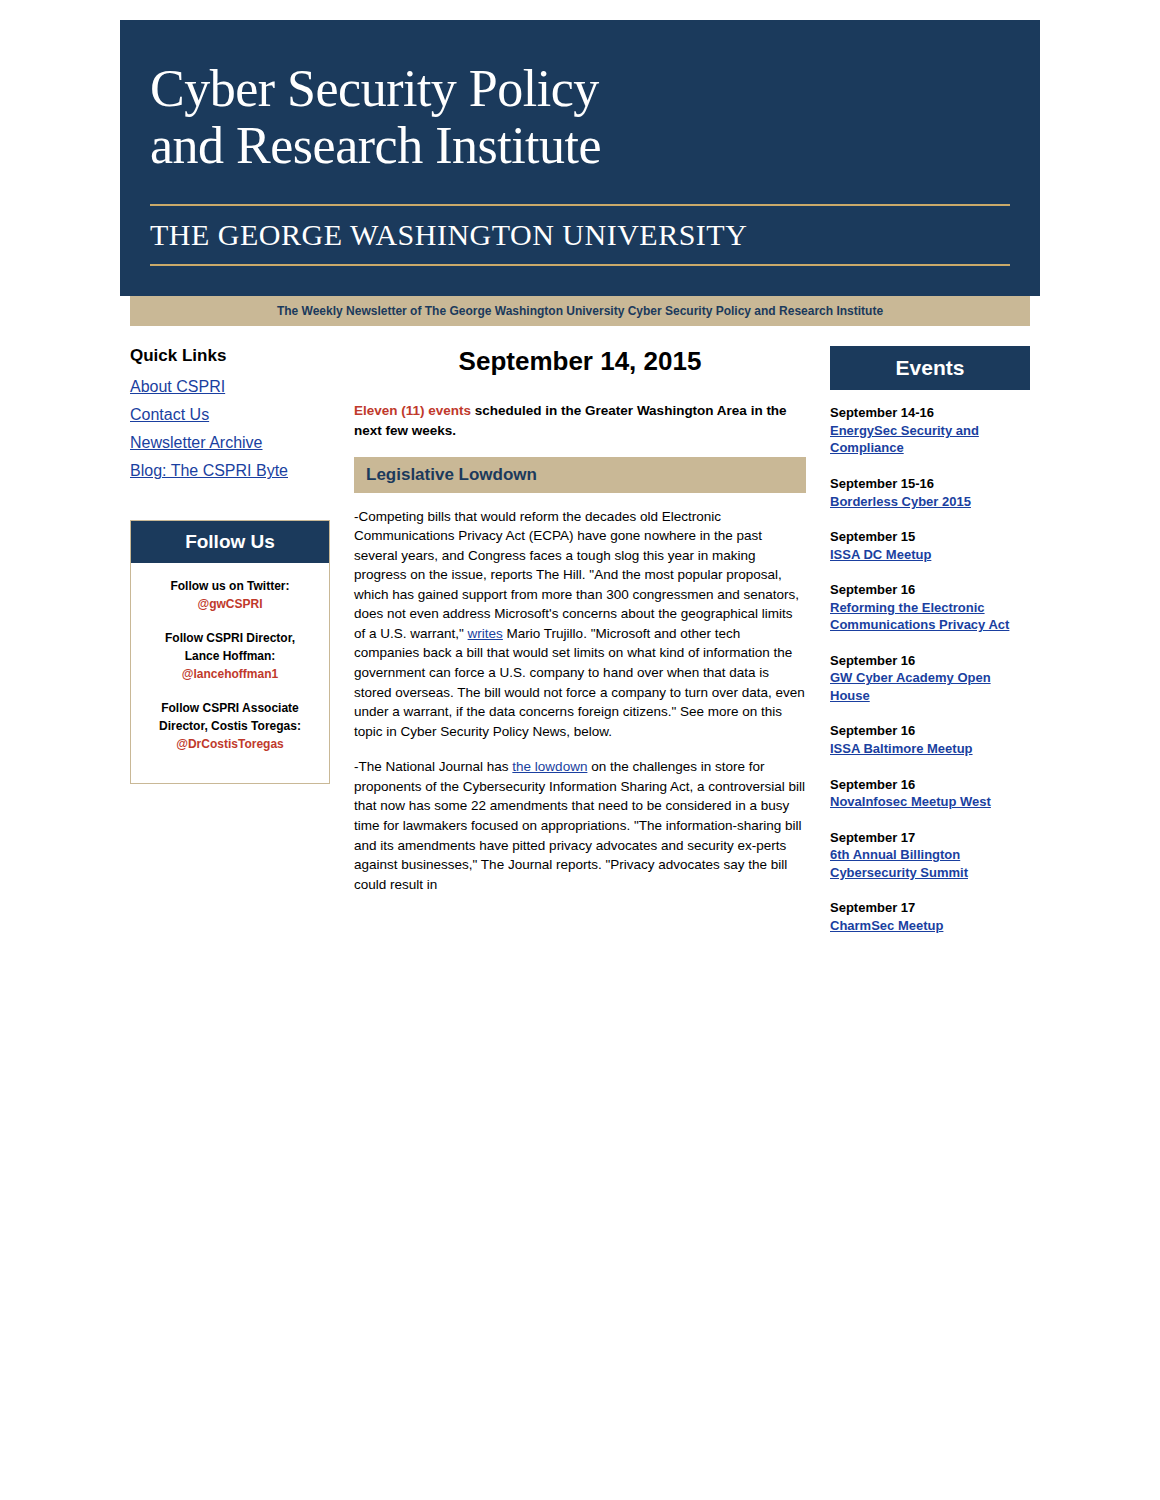Cyber Security Policy
and Research Institute
THE GEORGE WASHINGTON UNIVERSITY
The Weekly Newsletter of The George Washington University Cyber Security Policy and Research Institute
Quick Links
About CSPRI
Contact Us
Newsletter Archive
Blog: The CSPRI Byte
Follow Us
Follow us on Twitter:
@gwCSPRI
Follow CSPRI Director,
Lance Hoffman:
@lancehoffman1
Follow CSPRI Associate
Director, Costis Toregas:
@DrCostisToregas
September 14, 2015
Eleven (11) events scheduled in the Greater Washington Area in the next few weeks.
Legislative Lowdown
-Competing bills that would reform the decades old Electronic Communications Privacy Act (ECPA) have gone nowhere in the past several years, and Congress faces a tough slog this year in making progress on the issue, reports The Hill. "And the most popular proposal, which has gained support from more than 300 congressmen and senators, does not even address Microsoft's concerns about the geographical limits of a U.S. warrant," writes Mario Trujillo. "Microsoft and other tech companies back a bill that would set limits on what kind of information the government can force a U.S. company to hand over when that data is stored overseas. The bill would not force a company to turn over data, even under a warrant, if the data concerns foreign citizens." See more on this topic in Cyber Security Policy News, below.
-The National Journal has the lowdown on the challenges in store for proponents of the Cybersecurity Information Sharing Act, a controversial bill that now has some 22 amendments that need to be considered in a busy time for lawmakers focused on appropriations. "The information-sharing bill and its amendments have pitted privacy advocates and security ex-perts against businesses," The Journal reports. "Privacy advocates say the bill could result in
Events
September 14-16 EnergySec Security and Compliance
September 15-16 Borderless Cyber 2015
September 15 ISSA DC Meetup
September 16 Reforming the Electronic Communications Privacy Act
September 16 GW Cyber Academy Open House
September 16 ISSA Baltimore Meetup
September 16 NovaInfosec Meetup West
September 17 6th Annual Billington Cybersecurity Summit
September 17 CharmSec Meetup